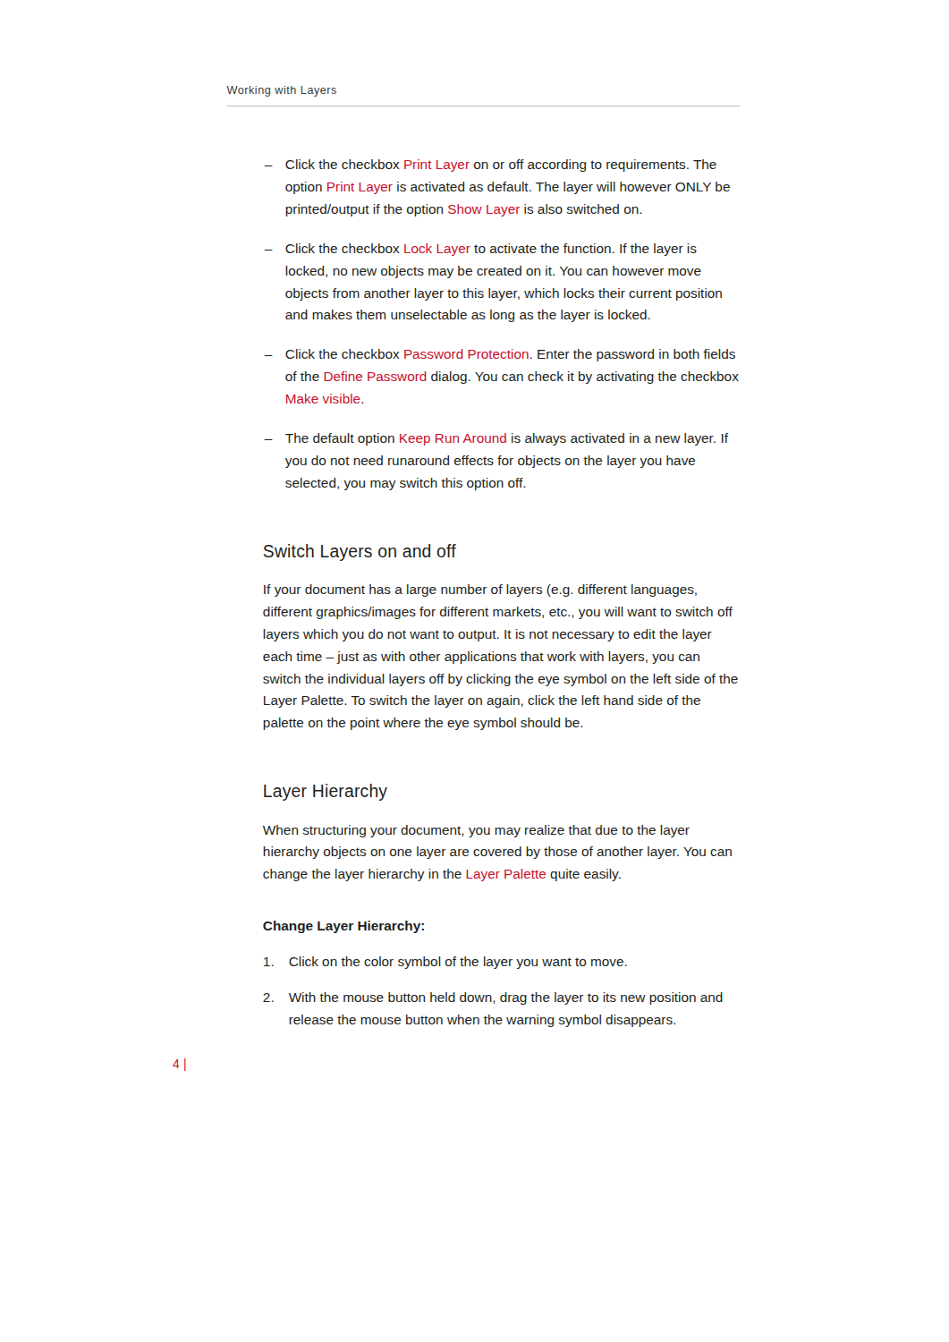Working with Layers
Click the checkbox Print Layer on or off according to requirements. The option Print Layer is activated as default. The layer will however ONLY be printed/output if the option Show Layer is also switched on.
Click the checkbox Lock Layer to activate the function. If the layer is locked, no new objects may be created on it. You can however move objects from another layer to this layer, which locks their current position and makes them unselectable as long as the layer is locked.
Click the checkbox Password Protection. Enter the password in both fields of the Define Password dialog. You can check it by activating the checkbox Make visible.
The default option Keep Run Around is always activated in a new layer. If you do not need runaround effects for objects on the layer you have selected, you may switch this option off.
Switch Layers on and off
If your document has a large number of layers (e.g. different languages, different graphics/images for different markets, etc., you will want to switch off layers which you do not want to output. It is not necessary to edit the layer each time – just as with other applications that work with layers, you can switch the individual layers off by clicking the eye symbol on the left side of the Layer Palette. To switch the layer on again, click the left hand side of the palette on the point where the eye symbol should be.
Layer Hierarchy
When structuring your document, you may realize that due to the layer hierarchy objects on one layer are covered by those of another layer. You can change the layer hierarchy in the Layer Palette quite easily.
Change Layer Hierarchy:
Click on the color symbol of the layer you want to move.
With the mouse button held down, drag the layer to its new position and release the mouse button when the warning symbol disappears.
4|